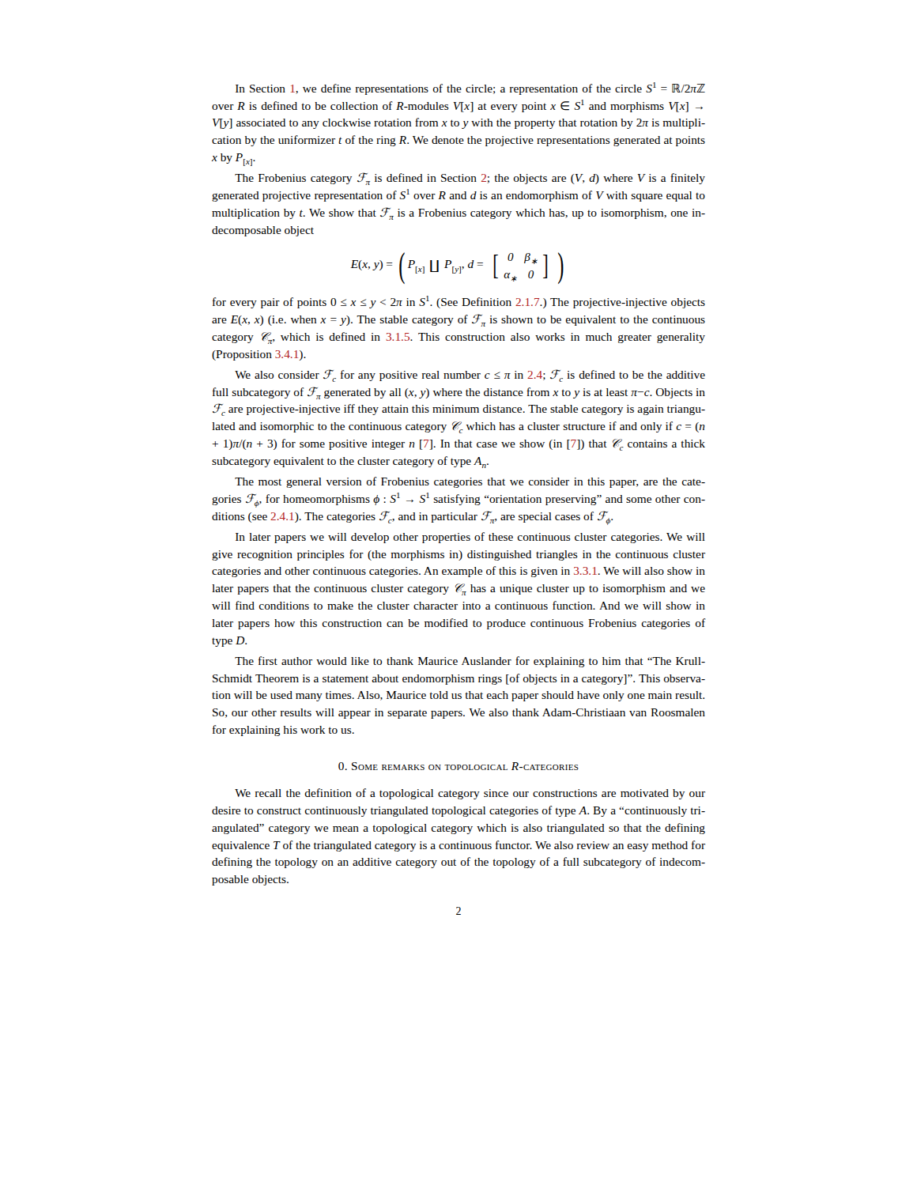In Section 1, we define representations of the circle; a representation of the circle S1 = ℝ/2πℤ over R is defined to be collection of R-modules V[x] at every point x ∈ S1 and morphisms V[x] → V[y] associated to any clockwise rotation from x to y with the property that rotation by 2π is multiplication by the uniformizer t of the ring R. We denote the projective representations generated at points x by P[x].
The Frobenius category ℱπ is defined in Section 2; the objects are (V, d) where V is a finitely generated projective representation of S1 over R and d is an endomorphism of V with square equal to multiplication by t. We show that ℱπ is a Frobenius category which has, up to isomorphism, one indecomposable object
E(x, y) = (P[x] ∐ P[y], d = [
| 0 | β ∗ |
| α ∗ | 0 |
])
for every pair of points 0 ≤ x ≤ y < 2π in S1. (See Definition 2.1.7.) The projective-injective objects are E(x, x) (i.e. when x = y). The stable category of ℱπ is shown to be equivalent to the continuous category 𝒞π, which is defined in 3.1.5. This construction also works in much greater generality (Proposition 3.4.1).
We also consider ℱc for any positive real number c ≤ π in 2.4; ℱc is defined to be the additive full subcategory of ℱπ generated by all (x, y) where the distance from x to y is at least π−c. Objects in ℱc are projective-injective iff they attain this minimum distance. The stable category is again triangulated and isomorphic to the continuous category 𝒞c which has a cluster structure if and only if c = (n + 1)π/(n + 3) for some positive integer n [7]. In that case we show (in [7]) that 𝒞c contains a thick subcategory equivalent to the cluster category of type An.
The most general version of Frobenius categories that we consider in this paper, are the categories ℱϕ, for homeomorphisms ϕ : S1 → S1 satisfying “orientation preserving” and some other conditions (see 2.4.1). The categories ℱc, and in particular ℱπ, are special cases of ℱϕ.
In later papers we will develop other properties of these continuous cluster categories. We will give recognition principles for (the morphisms in) distinguished triangles in the continuous cluster categories and other continuous categories. An example of this is given in 3.3.1. We will also show in later papers that the continuous cluster category 𝒞π has a unique cluster up to isomorphism and we will find conditions to make the cluster character into a continuous function. And we will show in later papers how this construction can be modified to produce continuous Frobenius categories of type D.
The first author would like to thank Maurice Auslander for explaining to him that “The Krull-Schmidt Theorem is a statement about endomorphism rings [of objects in a category]”. This observation will be used many times. Also, Maurice told us that each paper should have only one main result. So, our other results will appear in separate papers. We also thank Adam-Christiaan van Roosmalen for explaining his work to us.
0. Some remarks on topological R-categories
We recall the definition of a topological category since our constructions are motivated by our desire to construct continuously triangulated topological categories of type A. By a “continuously triangulated” category we mean a topological category which is also triangulated so that the defining equivalence T of the triangulated category is a continuous functor. We also review an easy method for defining the topology on an additive category out of the topology of a full subcategory of indecomposable objects.
2